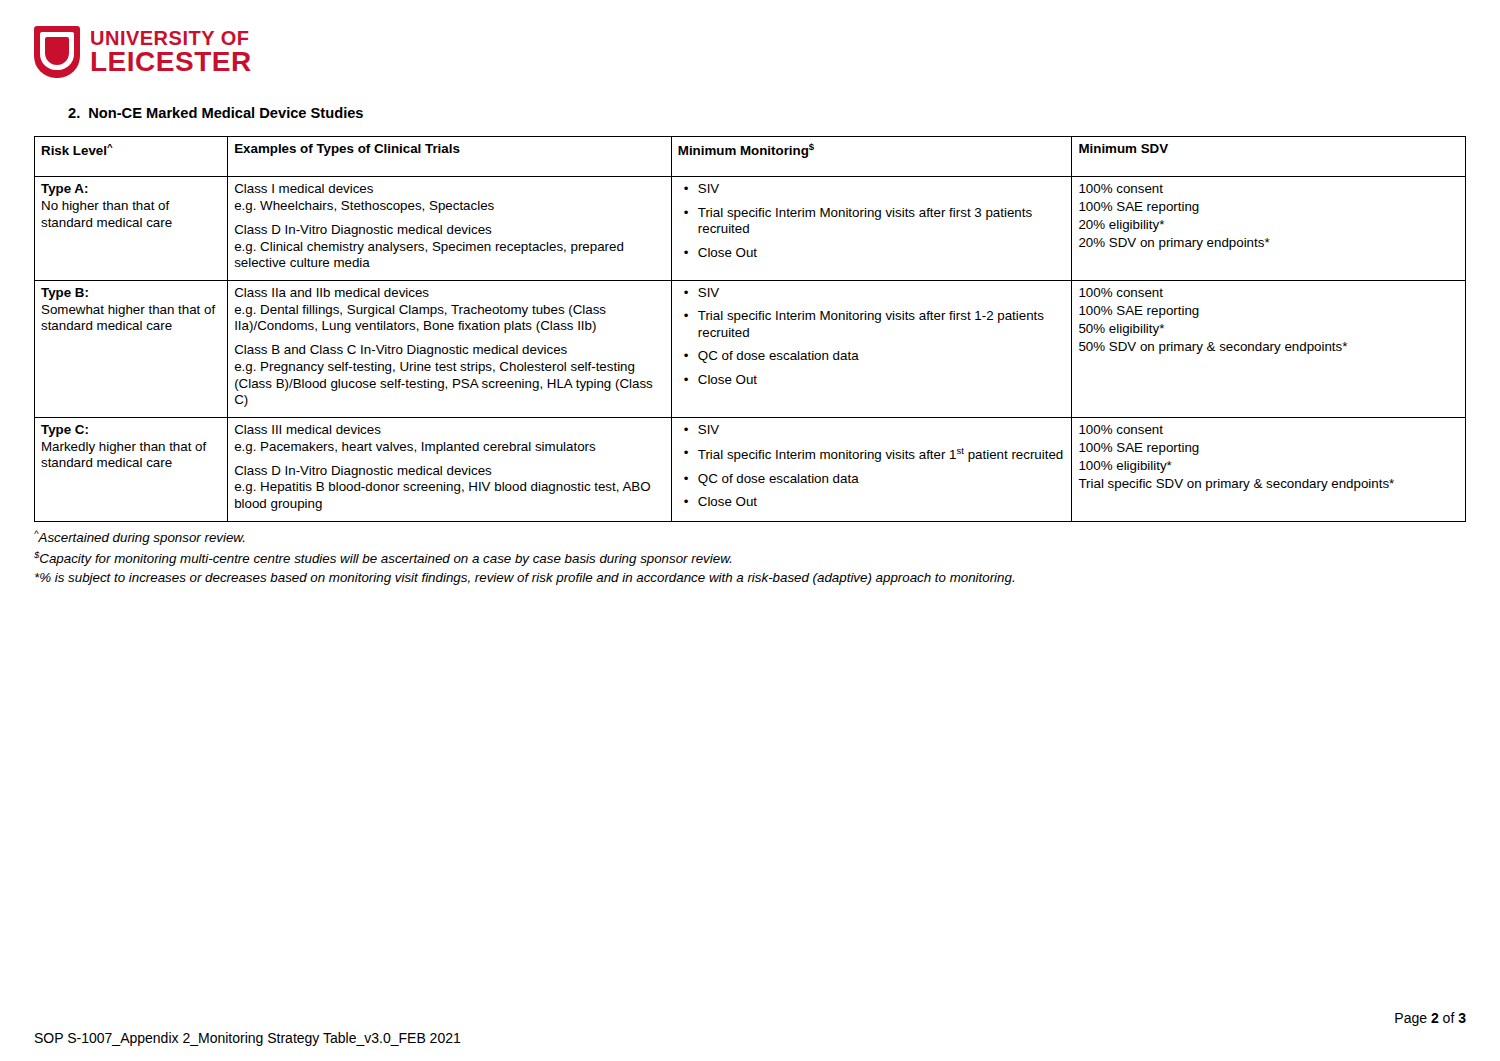UNIVERSITY OF LEICESTER
2. Non-CE Marked Medical Device Studies
| Risk Level ^ | Examples of Types of Clinical Trials | Minimum Monitoring $ | Minimum SDV |
| --- | --- | --- | --- |
| Type A: No higher than that of standard medical care | Class I medical devices e.g. Wheelchairs, Stethoscopes, Spectacles Class D In-Vitro Diagnostic medical devices e.g. Clinical chemistry analysers, Specimen receptacles, prepared selective culture media | SIV Trial specific Interim Monitoring visits after first 3 patients recruited Close Out | 100% consent 100% SAE reporting 20% eligibility* 20% SDV on primary endpoints* |
| Type B: Somewhat higher than that of standard medical care | Class IIa and IIb medical devices e.g. Dental fillings, Surgical Clamps, Tracheotomy tubes (Class IIa)/Condoms, Lung ventilators, Bone fixation plats (Class IIb) Class B and Class C In-Vitro Diagnostic medical devices e.g. Pregnancy self-testing, Urine test strips, Cholesterol self-testing (Class B)/Blood glucose self-testing, PSA screening, HLA typing (Class C) | SIV Trial specific Interim Monitoring visits after first 1-2 patients recruited QC of dose escalation data Close Out | 100% consent 100% SAE reporting 50% eligibility* 50% SDV on primary & secondary endpoints* |
| Type C: Markedly higher than that of standard medical care | Class III medical devices e.g. Pacemakers, heart valves, Implanted cerebral simulators Class D In-Vitro Diagnostic medical devices e.g. Hepatitis B blood-donor screening, HIV blood diagnostic test, ABO blood grouping | SIV Trial specific Interim monitoring visits after 1 st patient recruited QC of dose escalation data Close Out | 100% consent 100% SAE reporting 100% eligibility* Trial specific SDV on primary & secondary endpoints* |
^Ascertained during sponsor review.
$Capacity for monitoring multi-centre centre studies will be ascertained on a case by case basis during sponsor review.
*% is subject to increases or decreases based on monitoring visit findings, review of risk profile and in accordance with a risk-based (adaptive) approach to monitoring.
Page 2 of 3
SOP S-1007_Appendix 2_Monitoring Strategy Table_v3.0_FEB 2021